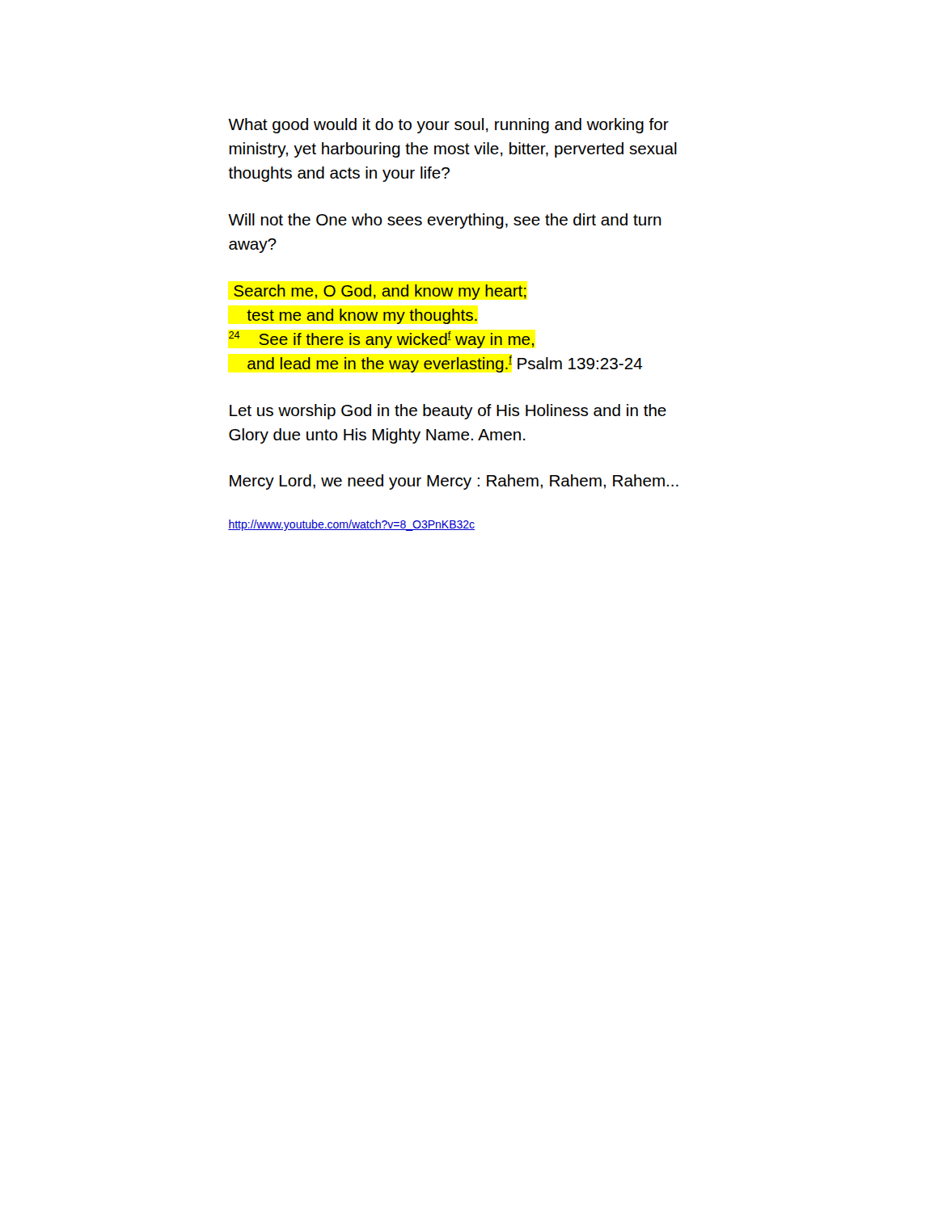What good would it do to your soul, running and working for ministry, yet harbouring the most vile, bitter, perverted sexual thoughts and acts in your life?
Will not the One who sees everything, see the dirt and turn away?
Search me, O God, and know my heart; test me and know my thoughts. 24 See if there is any wickedf way in me, and lead me in the way everlasting.f Psalm 139:23-24
Let us worship God in the beauty of His Holiness and in the Glory due unto His Mighty Name. Amen.
Mercy Lord, we need your Mercy : Rahem, Rahem, Rahem...
http://www.youtube.com/watch?v=8_O3PnKB32c